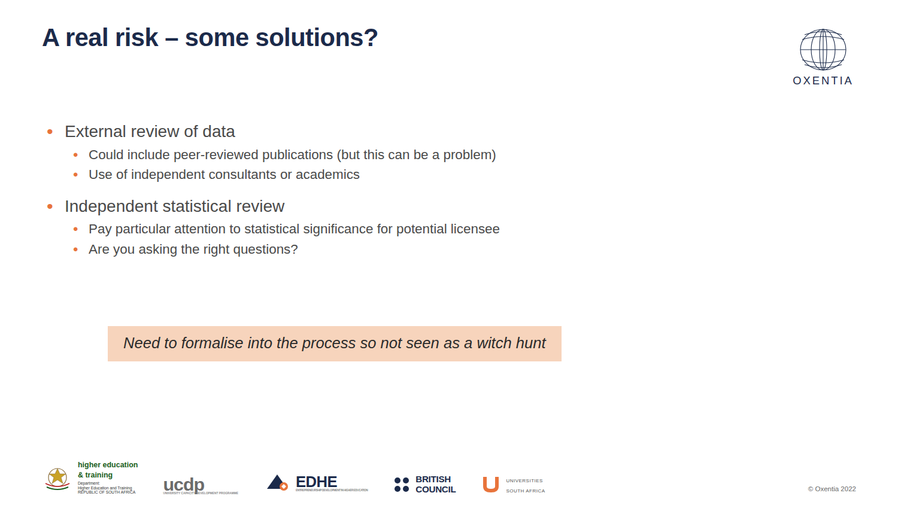A real risk – some solutions?
OXENTIA
External review of data
Could include peer-reviewed publications (but this can be a problem)
Use of independent consultants or academics
Independent statistical review
Pay particular attention to statistical significance for potential licensee
Are you asking the right questions?
Need to formalise into the process so not seen as a witch hunt
higher education
& training Department:
Higher Education and Training
REPUBLIC OF SOUTH AFRICA
ucdpUNIVERSITY CAPACITY DEVELOPMENT PROGRAMME
EDHEENTREPRENEURSHIP DEVELOPMENT IN HIGHER EDUCATION
BRITISH
COUNCIL
UNIVERSITIES
SOUTH AFRICA
© Oxentia 2022